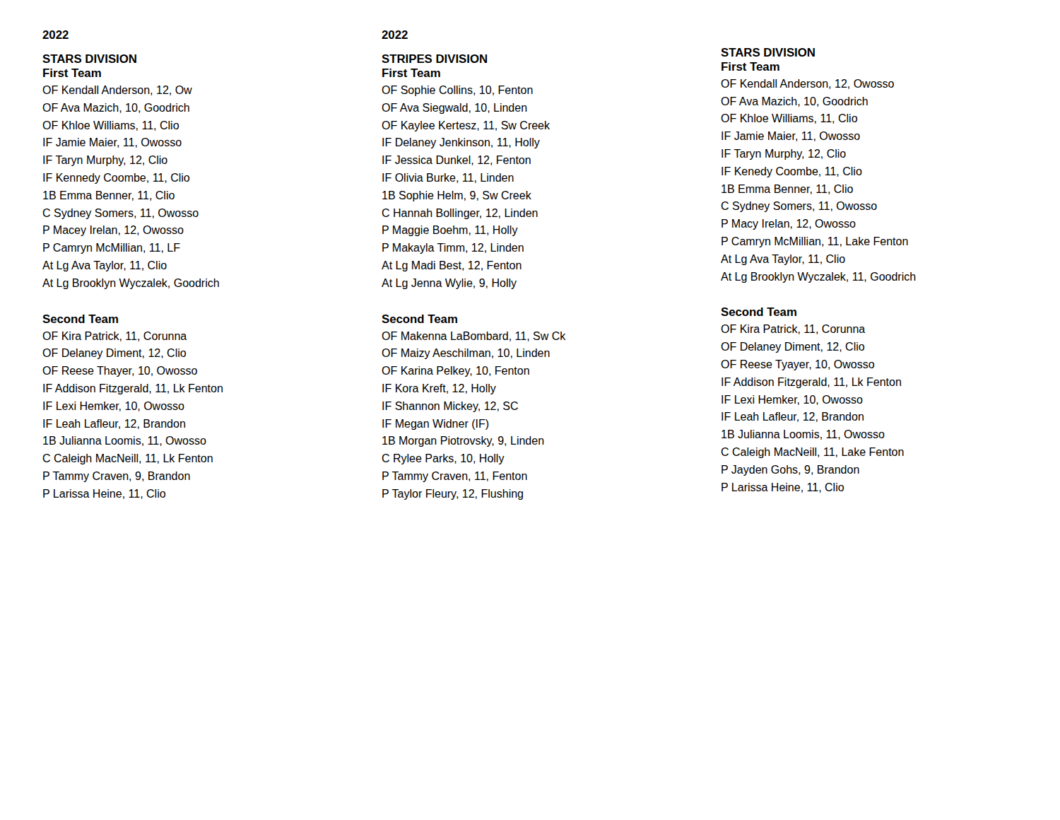2022
Stars Division
First Team
OF Kendall Anderson, 12, Ow
OF Ava Mazich, 10, Goodrich
OF Khloe Williams, 11, Clio
IF Jamie Maier, 11, Owosso
IF Taryn Murphy, 12, Clio
IF Kennedy Coombe, 11, Clio
1B Emma Benner, 11, Clio
C Sydney Somers, 11, Owosso
P Macey Irelan, 12, Owosso
P Camryn McMillian, 11, LF
At Lg Ava Taylor, 11, Clio
At Lg Brooklyn Wyczalek, Goodrich
Second Team
OF Kira Patrick, 11, Corunna
OF Delaney Diment, 12, Clio
OF Reese Thayer, 10, Owosso
IF Addison Fitzgerald, 11, Lk Fenton
IF Lexi Hemker, 10, Owosso
IF Leah Lafleur, 12, Brandon
1B Julianna Loomis, 11, Owosso
C Caleigh MacNeill, 11, Lk Fenton
P Tammy Craven, 9, Brandon
P Larissa Heine, 11, Clio
2022
Stripes Division
First Team
OF Sophie Collins, 10, Fenton
OF Ava Siegwald, 10, Linden
OF Kaylee Kertesz, 11, Sw Creek
IF Delaney Jenkinson, 11, Holly
IF Jessica Dunkel, 12, Fenton
IF Olivia Burke, 11, Linden
1B Sophie Helm, 9, Sw Creek
C Hannah Bollinger, 12, Linden
P Maggie Boehm, 11, Holly
P Makayla Timm, 12, Linden
At Lg Madi Best, 12, Fenton
At Lg Jenna Wylie, 9, Holly
Second Team
OF Makenna LaBombard, 11, Sw Ck
OF Maizy Aeschilman, 10, Linden
OF Karina Pelkey, 10, Fenton
IF Kora Kreft, 12, Holly
IF Shannon Mickey, 12, SC
IF Megan Widner (IF)
1B Morgan Piotrovsky, 9, Linden
C Rylee Parks, 10, Holly
P Tammy Craven, 11, Fenton
P Taylor Fleury, 12, Flushing
Stars Division
First Team
OF Kendall Anderson, 12, Owosso
OF Ava Mazich, 10, Goodrich
OF Khloe Williams, 11, Clio
IF Jamie Maier, 11, Owosso
IF Taryn Murphy, 12, Clio
IF Kenedy Coombe, 11, Clio
1B Emma Benner, 11, Clio
C Sydney Somers, 11, Owosso
P Macy Irelan, 12, Owosso
P Camryn McMillian, 11, Lake Fenton
At Lg Ava Taylor, 11, Clio
At Lg Brooklyn Wyczalek, 11, Goodrich
Second Team
OF Kira Patrick, 11, Corunna
OF Delaney Diment, 12, Clio
OF Reese Tyayer, 10, Owosso
IF Addison Fitzgerald, 11, Lk Fenton
IF Lexi Hemker, 10, Owosso
IF Leah Lafleur, 12, Brandon
1B Julianna Loomis, 11, Owosso
C Caleigh MacNeill, 11, Lake Fenton
P Jayden Gohs, 9, Brandon
P Larissa Heine, 11, Clio